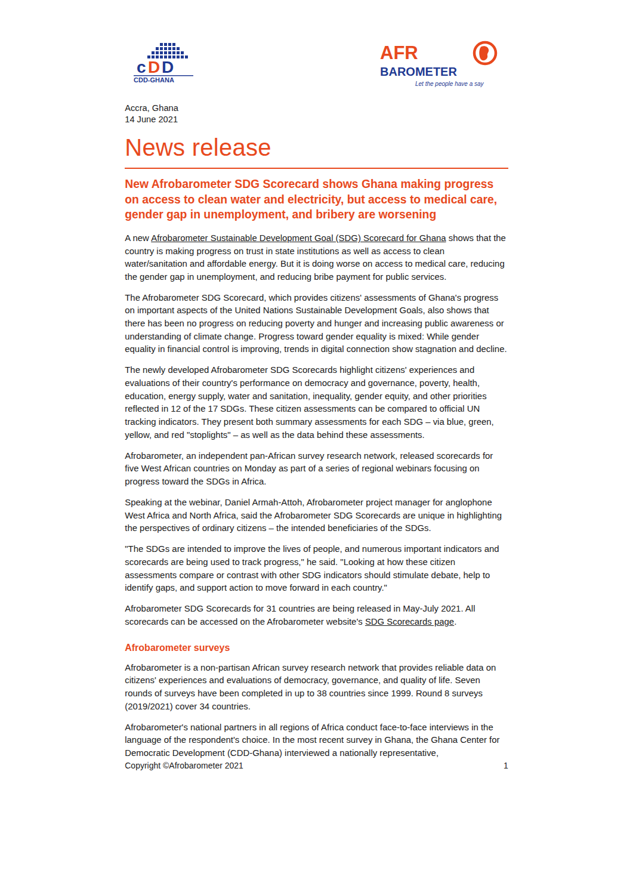CDD-Ghana logo c D D CDD-GHANA
Afrobarometer logo AFR BAROMETER Let the people have a say
Accra, Ghana
14 June 2021
News release
New Afrobarometer SDG Scorecard shows Ghana making progress on access to clean water and electricity, but access to medical care, gender gap in unemployment, and bribery are worsening
A new Afrobarometer Sustainable Development Goal (SDG) Scorecard for Ghana shows that the country is making progress on trust in state institutions as well as access to clean water/sanitation and affordable energy. But it is doing worse on access to medical care, reducing the gender gap in unemployment, and reducing bribe payment for public services.
The Afrobarometer SDG Scorecard, which provides citizens' assessments of Ghana's progress on important aspects of the United Nations Sustainable Development Goals, also shows that there has been no progress on reducing poverty and hunger and increasing public awareness or understanding of climate change. Progress toward gender equality is mixed: While gender equality in financial control is improving, trends in digital connection show stagnation and decline.
The newly developed Afrobarometer SDG Scorecards highlight citizens' experiences and evaluations of their country's performance on democracy and governance, poverty, health, education, energy supply, water and sanitation, inequality, gender equity, and other priorities reflected in 12 of the 17 SDGs. These citizen assessments can be compared to official UN tracking indicators. They present both summary assessments for each SDG – via blue, green, yellow, and red "stoplights" – as well as the data behind these assessments.
Afrobarometer, an independent pan-African survey research network, released scorecards for five West African countries on Monday as part of a series of regional webinars focusing on progress toward the SDGs in Africa.
Speaking at the webinar, Daniel Armah-Attoh, Afrobarometer project manager for anglophone West Africa and North Africa, said the Afrobarometer SDG Scorecards are unique in highlighting the perspectives of ordinary citizens – the intended beneficiaries of the SDGs.
"The SDGs are intended to improve the lives of people, and numerous important indicators and scorecards are being used to track progress," he said. "Looking at how these citizen assessments compare or contrast with other SDG indicators should stimulate debate, help to identify gaps, and support action to move forward in each country."
Afrobarometer SDG Scorecards for 31 countries are being released in May-July 2021. All scorecards can be accessed on the Afrobarometer website's SDG Scorecards page.
Afrobarometer surveys
Afrobarometer is a non-partisan African survey research network that provides reliable data on citizens' experiences and evaluations of democracy, governance, and quality of life. Seven rounds of surveys have been completed in up to 38 countries since 1999. Round 8 surveys (2019/2021) cover 34 countries.
Afrobarometer's national partners in all regions of Africa conduct face-to-face interviews in the language of the respondent's choice. In the most recent survey in Ghana, the Ghana Center for Democratic Development (CDD-Ghana) interviewed a nationally representative,
Copyright ©Afrobarometer 2021 1